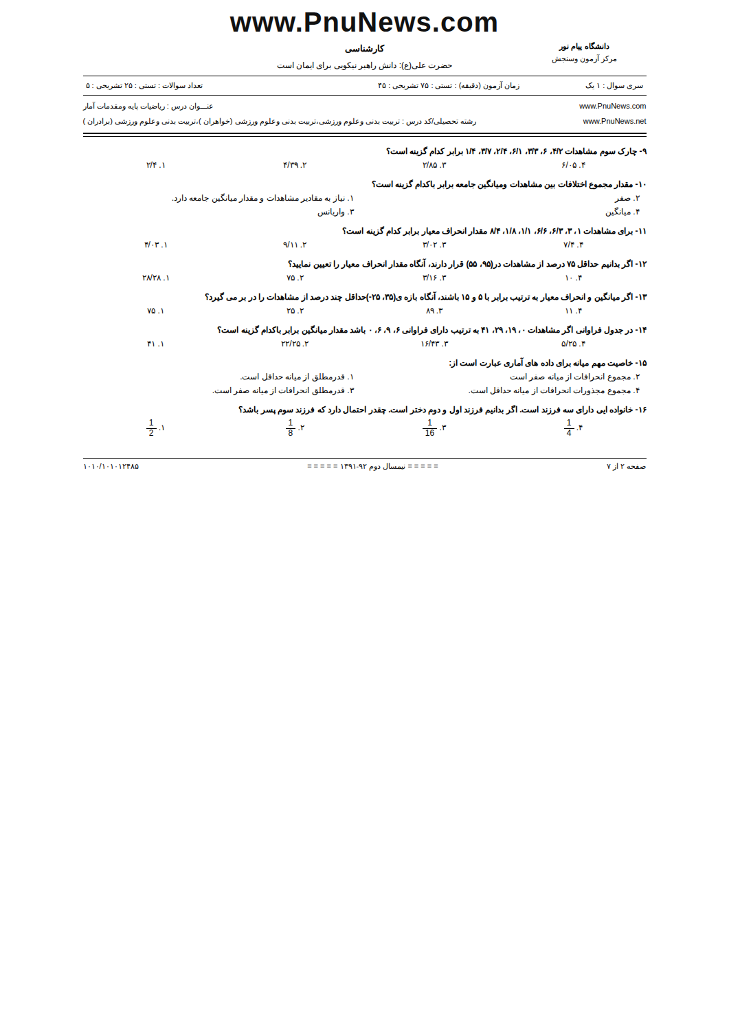www.PnuNews.com
دانشگاه پیام نور
مرکز آزمون وسنجش
کارشناسی
حضرت علی(ع): دانش راهبر نیکویی برای ایمان است
| سری سوال : ۱ یک | زمان آزمون (دقیقه) : تستی : ۷۵ تشریحی : ۴۵ | تعداد سوالات : تستی : ۲۵ تشریحی : ۵ |
عنـــوان درس : ریاضیات پایه ومقدمات آمار www.PnuNews.com
رشته تحصیلی/کد درس : تربیت بدنی وعلوم ورزشی،تربیت بدنی وعلوم ورزشی (خواهران )،تربیت بدنی وعلوم ورزشی (برادران ) www.PnuNews.net
۹- چارک سوم مشاهدات ۴/۲، ۶، ۳/۳، ۶/۱، ۲/۴، ۳/۷، ۱/۴ برابر کدام گزینه است؟
۴. ۶/۰۵
۳. ۲/۸۵
۲. ۴/۳۹
۱. ۲/۴
۱۰- مقدار مجموع اختلافات بین مشاهدات ومیانگین جامعه برابر باکدام گزینه است؟
۲. صفر
۱. نیاز به مقادیر مشاهدات و مقدار میانگین جامعه دارد.
۴. میانگین
۳. واریانس
۱۱- برای مشاهدات ۱، ۳، ۶/۳، ۶/۶، ۱/۱، ۱/۸، ۸/۴ مقدار انحراف معیار برابر کدام گزینه است؟
۴. ۷/۴
۳. ۳/۰۲
۲. ۹/۱۱
۱. ۴/۰۳
۱۲- اگر بدانیم حداقل ۷۵ درصد از مشاهدات در(۹۵، ۵۵) قرار دارند، آنگاه مقدار انحراف معیار را تعیین نمایید؟
۴. ۱۰
۳. ۳/۱۶
۲. ۷۵
۱. ۲۸/۲۸
۱۳- اگر میانگین و انحراف معیار به ترتیب برابر با ۵ و ۱۵ باشند، آنگاه بازه ی(۳۵، ۲۵-)حداقل چند درصد از مشاهدات را در بر می گیرد؟
۴. ۱۱
۳. ۸۹
۲. ۲۵
۱. ۷۵
۱۴- در جدول فراوانی اگر مشاهدات ۰، ۱۹، ۲۹، ۴۱ به ترتیب دارای فراوانی ۶، ۹، ۶، ۰ باشد مقدار میانگین برابر باکدام گزینه است؟
۴. ۵/۲۵
۳. ۱۶/۴۳
۲. ۲۲/۲۵
۱. ۴۱
۱۵- خاصیت مهم میانه برای داده های آماری عبارت است از:
۲. مجموع انحرافات از میانه صفر است
۱. قدرمطلق از میانه حداقل است.
۴. مجموع مجذورات انحرافات از میانه حداقل است.
۳. قدرمطلق انحرافات از میانه صفر است.
۱۶- خانواده ایی دارای سه فرزند است. اگر بدانیم فرزند اول و دوم دختر است. چقدر احتمال دارد که فرزند سوم پسر باشد؟
۴. 14
۳. 116
۲. 18
۱. 12
صفحه ۲ از ۷
= = = = = نیمسال دوم ۹۲-۱۳۹۱ = = = = =
۱۰۱۰/۱۰۱۰۱۲۴۸۵